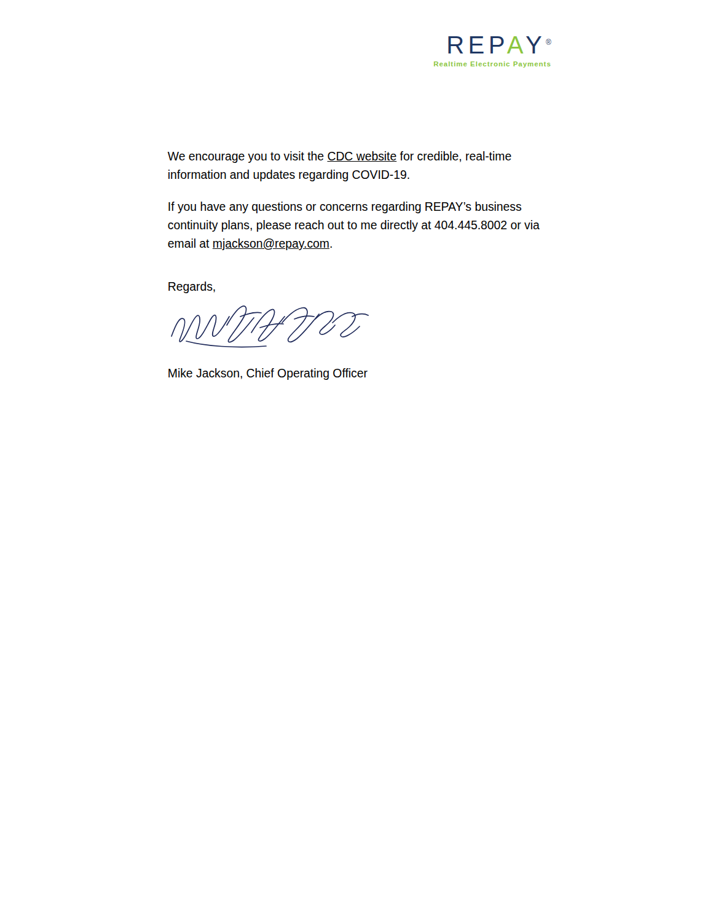REPAY®
Realtime Electronic Payments
We encourage you to visit the CDC website for credible, real-time information and updates regarding COVID-19.
If you have any questions or concerns regarding REPAY’s business continuity plans, please reach out to me directly at 404.445.8002 or via email at mjackson@repay.com.
Regards,
Mike Jackson, Chief Operating Officer